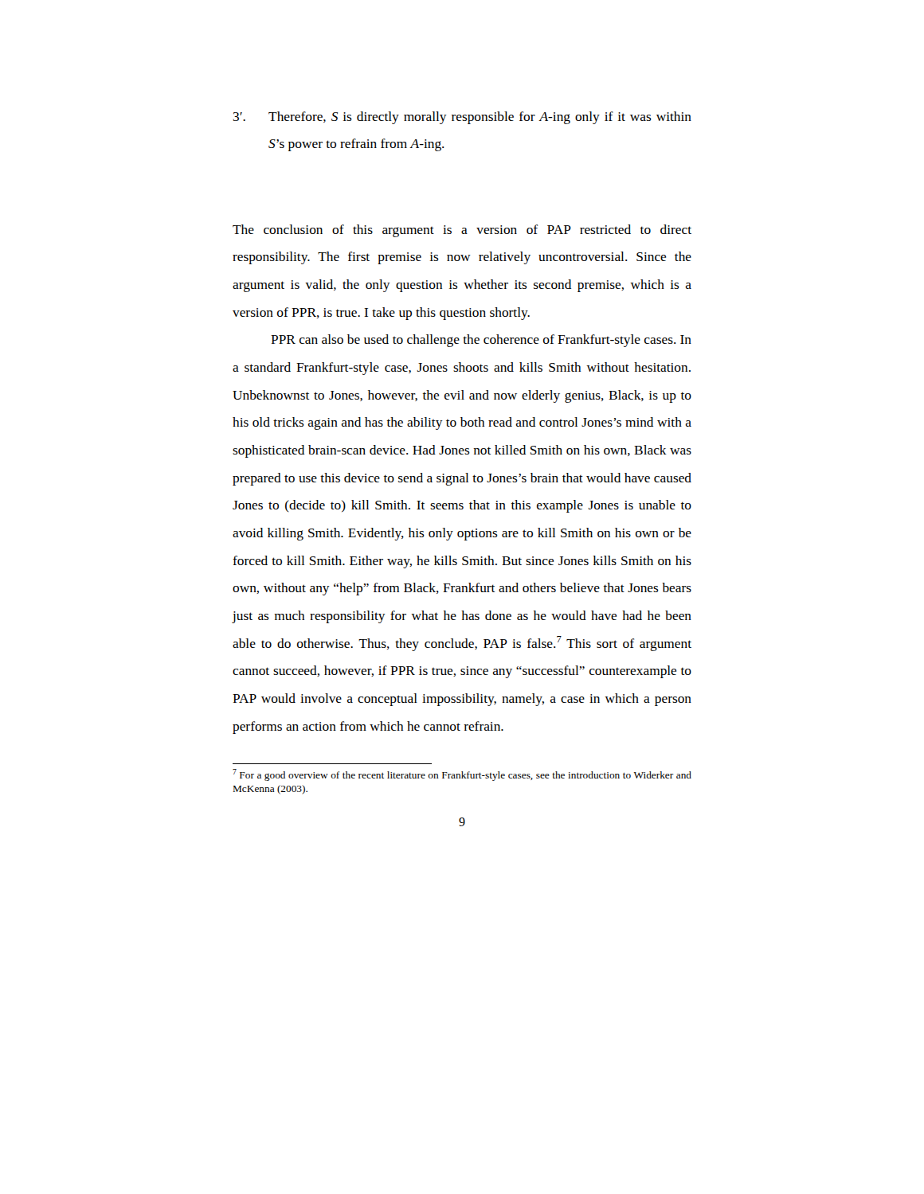3′.
Therefore, S is directly morally responsible for A-ing only if it was within S’s power to refrain from A-ing.
The conclusion of this argument is a version of PAP restricted to direct responsibility. The first premise is now relatively uncontroversial. Since the argument is valid, the only question is whether its second premise, which is a version of PPR, is true. I take up this question shortly.
PPR can also be used to challenge the coherence of Frankfurt-style cases. In a standard Frankfurt-style case, Jones shoots and kills Smith without hesitation. Unbeknownst to Jones, however, the evil and now elderly genius, Black, is up to his old tricks again and has the ability to both read and control Jones’s mind with a sophisticated brain-scan device. Had Jones not killed Smith on his own, Black was prepared to use this device to send a signal to Jones’s brain that would have caused Jones to (decide to) kill Smith. It seems that in this example Jones is unable to avoid killing Smith. Evidently, his only options are to kill Smith on his own or be forced to kill Smith. Either way, he kills Smith. But since Jones kills Smith on his own, without any “help” from Black, Frankfurt and others believe that Jones bears just as much responsibility for what he has done as he would have had he been able to do otherwise. Thus, they conclude, PAP is false.7 This sort of argument cannot succeed, however, if PPR is true, since any “successful” counterexample to PAP would involve a conceptual impossibility, namely, a case in which a person performs an action from which he cannot refrain.
7 For a good overview of the recent literature on Frankfurt-style cases, see the introduction to Widerker and McKenna (2003).
9